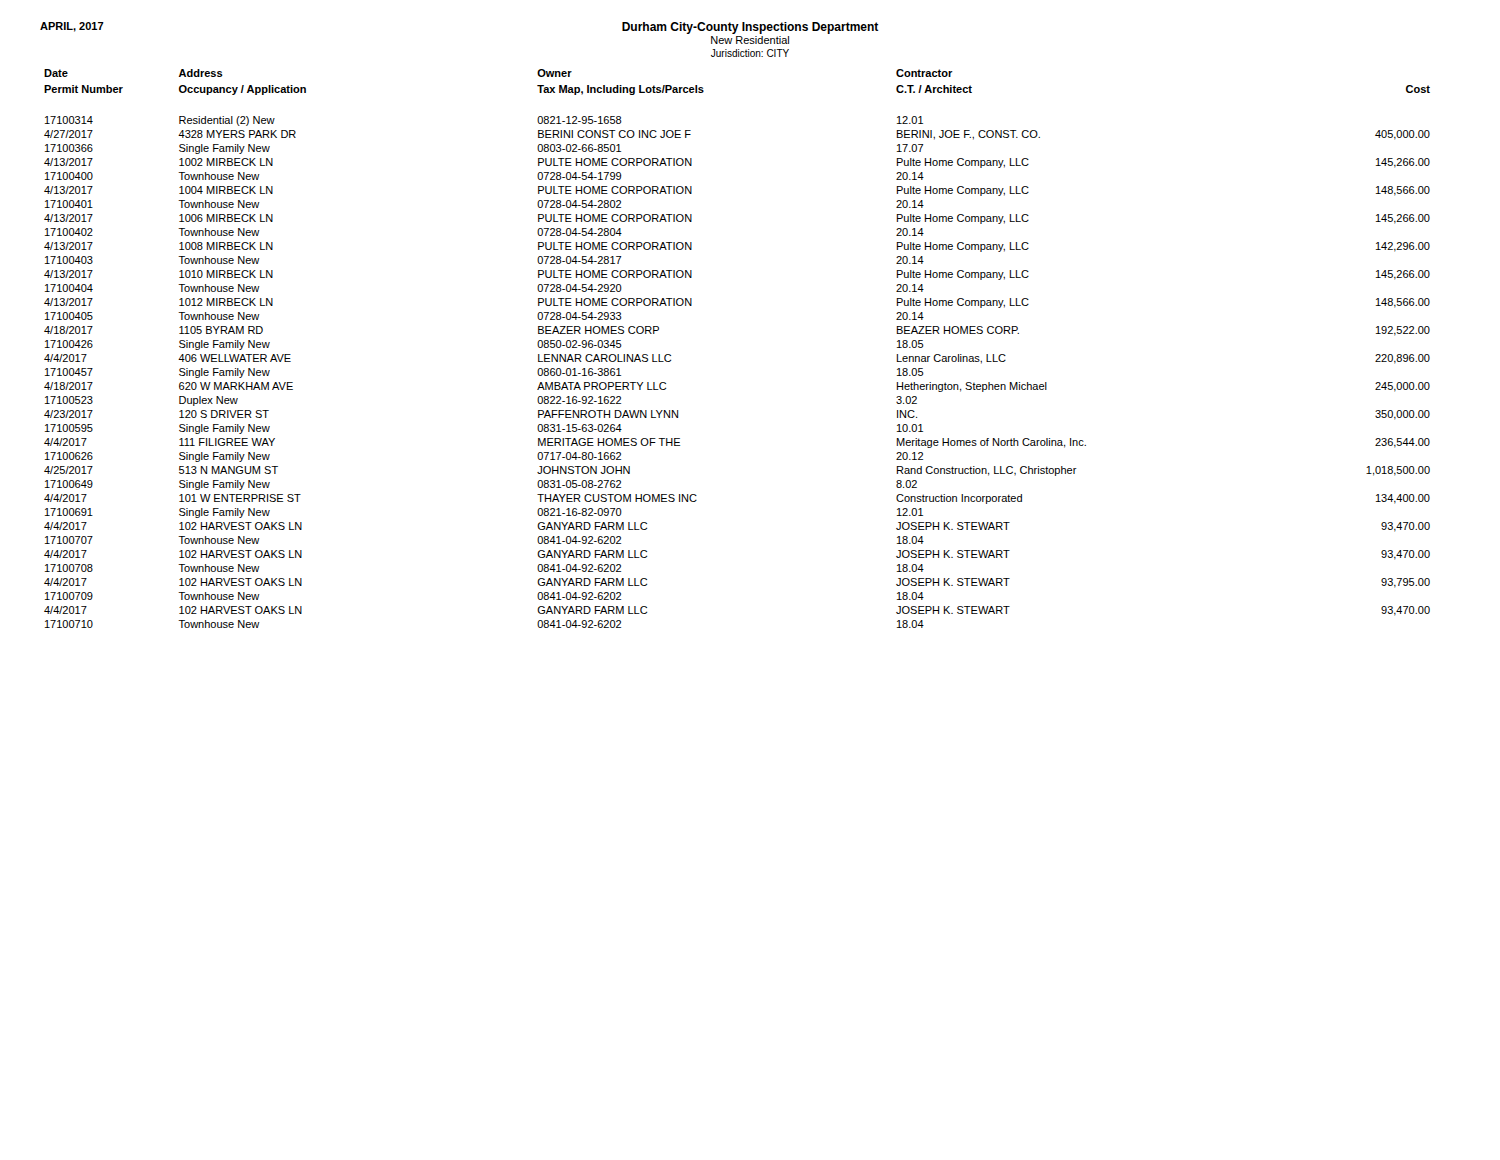APRIL, 2017
Durham City-County Inspections Department
New Residential
Jurisdiction: CITY
| Date | Address | Owner | Contractor | |
| --- | --- | --- | --- | --- |
| Permit Number | Occupancy / Application | Tax Map, Including Lots/Parcels | C.T. / Architect | Cost |
| 17100314 | Residential (2) New | 0821-12-95-1658 | 12.01 | |
| 4/27/2017 | 4328 MYERS PARK DR | BERINI CONST CO INC JOE F | BERINI, JOE F., CONST. CO. | 405,000.00 |
| 17100366 | Single Family New | 0803-02-66-8501 | 17.07 | |
| 4/13/2017 | 1002 MIRBECK LN | PULTE HOME CORPORATION | Pulte Home Company, LLC | 145,266.00 |
| 17100400 | Townhouse New | 0728-04-54-1799 | 20.14 | |
| 4/13/2017 | 1004 MIRBECK LN | PULTE HOME CORPORATION | Pulte Home Company, LLC | 148,566.00 |
| 17100401 | Townhouse New | 0728-04-54-2802 | 20.14 | |
| 4/13/2017 | 1006 MIRBECK LN | PULTE HOME CORPORATION | Pulte Home Company, LLC | 145,266.00 |
| 17100402 | Townhouse New | 0728-04-54-2804 | 20.14 | |
| 4/13/2017 | 1008 MIRBECK LN | PULTE HOME CORPORATION | Pulte Home Company, LLC | 142,296.00 |
| 17100403 | Townhouse New | 0728-04-54-2817 | 20.14 | |
| 4/13/2017 | 1010 MIRBECK LN | PULTE HOME CORPORATION | Pulte Home Company, LLC | 145,266.00 |
| 17100404 | Townhouse New | 0728-04-54-2920 | 20.14 | |
| 4/13/2017 | 1012 MIRBECK LN | PULTE HOME CORPORATION | Pulte Home Company, LLC | 148,566.00 |
| 17100405 | Townhouse New | 0728-04-54-2933 | 20.14 | |
| 4/18/2017 | 1105 BYRAM RD | BEAZER HOMES CORP | BEAZER HOMES CORP. | 192,522.00 |
| 17100426 | Single Family New | 0850-02-96-0345 | 18.05 | |
| 4/4/2017 | 406 WELLWATER AVE | LENNAR CAROLINAS LLC | Lennar Carolinas, LLC | 220,896.00 |
| 17100457 | Single Family New | 0860-01-16-3861 | 18.05 | |
| 4/18/2017 | 620 W MARKHAM AVE | AMBATA PROPERTY LLC | Hetherington, Stephen Michael | 245,000.00 |
| 17100523 | Duplex New | 0822-16-92-1622 | 3.02 | |
| 4/23/2017 | 120 S DRIVER ST | PAFFENROTH DAWN LYNN | INC. | 350,000.00 |
| 17100595 | Single Family New | 0831-15-63-0264 | 10.01 | |
| 4/4/2017 | 111 FILIGREE WAY | MERITAGE HOMES OF THE | Meritage Homes of North Carolina, Inc. | 236,544.00 |
| 17100626 | Single Family New | 0717-04-80-1662 | 20.12 | |
| 4/25/2017 | 513 N MANGUM ST | JOHNSTON JOHN | Rand Construction, LLC, Christopher | 1,018,500.00 |
| 17100649 | Single Family New | 0831-05-08-2762 | 8.02 | |
| 4/4/2017 | 101 W ENTERPRISE ST | THAYER CUSTOM HOMES INC | Construction Incorporated | 134,400.00 |
| 17100691 | Single Family New | 0821-16-82-0970 | 12.01 | |
| 4/4/2017 | 102 HARVEST OAKS LN | GANYARD FARM LLC | JOSEPH K. STEWART | 93,470.00 |
| 17100707 | Townhouse New | 0841-04-92-6202 | 18.04 | |
| 4/4/2017 | 102 HARVEST OAKS LN | GANYARD FARM LLC | JOSEPH K. STEWART | 93,470.00 |
| 17100708 | Townhouse New | 0841-04-92-6202 | 18.04 | |
| 4/4/2017 | 102 HARVEST OAKS LN | GANYARD FARM LLC | JOSEPH K. STEWART | 93,795.00 |
| 17100709 | Townhouse New | 0841-04-92-6202 | 18.04 | |
| 4/4/2017 | 102 HARVEST OAKS LN | GANYARD FARM LLC | JOSEPH K. STEWART | 93,470.00 |
| 17100710 | Townhouse New | 0841-04-92-6202 | 18.04 | |